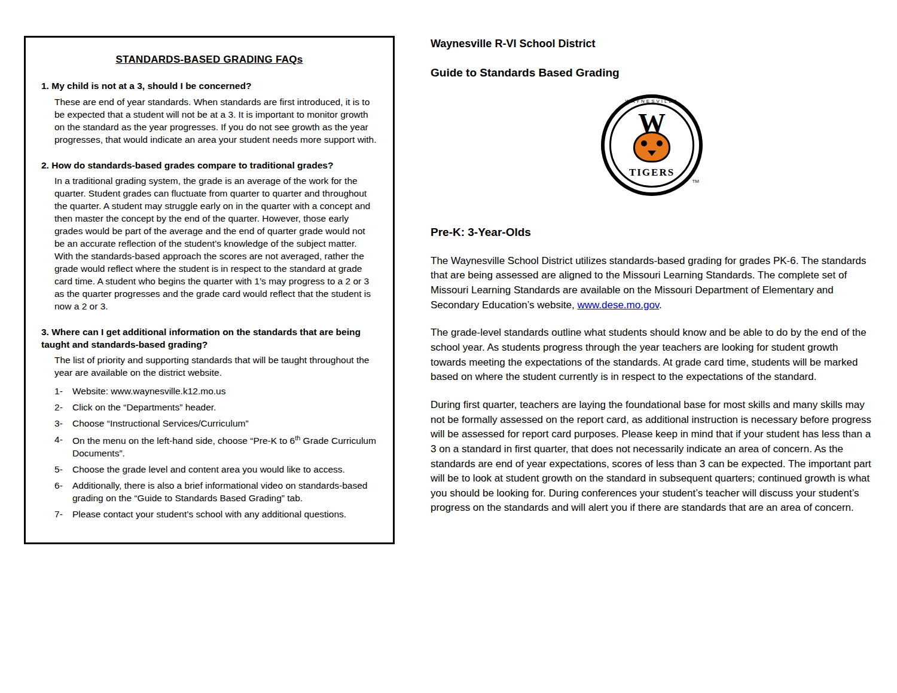STANDARDS-BASED GRADING FAQs
1. My child is not at a 3, should I be concerned?
These are end of year standards. When standards are first introduced, it is to be expected that a student will not be at a 3. It is important to monitor growth on the standard as the year progresses. If you do not see growth as the year progresses, that would indicate an area your student needs more support with.
2. How do standards-based grades compare to traditional grades?
In a traditional grading system, the grade is an average of the work for the quarter. Student grades can fluctuate from quarter to quarter and throughout the quarter. A student may struggle early on in the quarter with a concept and then master the concept by the end of the quarter. However, those early grades would be part of the average and the end of quarter grade would not be an accurate reflection of the student’s knowledge of the subject matter. With the standards-based approach the scores are not averaged, rather the grade would reflect where the student is in respect to the standard at grade card time. A student who begins the quarter with 1’s may progress to a 2 or 3 as the quarter progresses and the grade card would reflect that the student is now a 2 or 3.
3. Where can I get additional information on the standards that are being taught and standards-based grading?
The list of priority and supporting standards that will be taught throughout the year are available on the district website.
Website: www.waynesville.k12.mo.us
Click on the “Departments” header.
Choose “Instructional Services/Curriculum”
On the menu on the left-hand side, choose “Pre-K to 6th Grade Curriculum Documents”.
Choose the grade level and content area you would like to access.
Additionally, there is also a brief informational video on standards-based grading on the “Guide to Standards Based Grading” tab.
Please contact your student’s school with any additional questions.
Waynesville R-VI School District
Guide to Standards Based Grading
WAYNESVILLE
W
TIGERS
TM
Pre-K: 3-Year-Olds
The Waynesville School District utilizes standards-based grading for grades PK-6. The standards that are being assessed are aligned to the Missouri Learning Standards. The complete set of Missouri Learning Standards are available on the Missouri Department of Elementary and Secondary Education’s website, www.dese.mo.gov.
The grade-level standards outline what students should know and be able to do by the end of the school year. As students progress through the year teachers are looking for student growth towards meeting the expectations of the standards. At grade card time, students will be marked based on where the student currently is in respect to the expectations of the standard.
During first quarter, teachers are laying the foundational base for most skills and many skills may not be formally assessed on the report card, as additional instruction is necessary before progress will be assessed for report card purposes. Please keep in mind that if your student has less than a 3 on a standard in first quarter, that does not necessarily indicate an area of concern. As the standards are end of year expectations, scores of less than 3 can be expected. The important part will be to look at student growth on the standard in subsequent quarters; continued growth is what you should be looking for. During conferences your student’s teacher will discuss your student’s progress on the standards and will alert you if there are standards that are an area of concern.